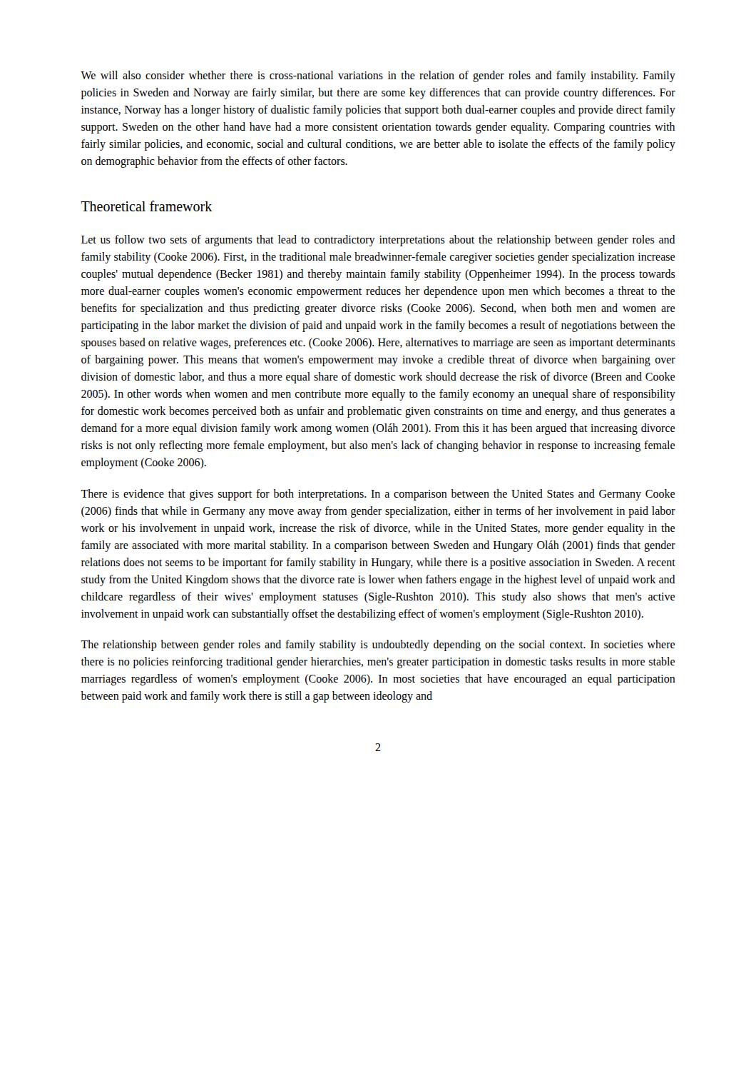We will also consider whether there is cross-national variations in the relation of gender roles and family instability. Family policies in Sweden and Norway are fairly similar, but there are some key differences that can provide country differences. For instance, Norway has a longer history of dualistic family policies that support both dual-earner couples and provide direct family support. Sweden on the other hand have had a more consistent orientation towards gender equality. Comparing countries with fairly similar policies, and economic, social and cultural conditions, we are better able to isolate the effects of the family policy on demographic behavior from the effects of other factors.
Theoretical framework
Let us follow two sets of arguments that lead to contradictory interpretations about the relationship between gender roles and family stability (Cooke 2006). First, in the traditional male breadwinner-female caregiver societies gender specialization increase couples' mutual dependence (Becker 1981) and thereby maintain family stability (Oppenheimer 1994). In the process towards more dual-earner couples women's economic empowerment reduces her dependence upon men which becomes a threat to the benefits for specialization and thus predicting greater divorce risks (Cooke 2006). Second, when both men and women are participating in the labor market the division of paid and unpaid work in the family becomes a result of negotiations between the spouses based on relative wages, preferences etc. (Cooke 2006). Here, alternatives to marriage are seen as important determinants of bargaining power. This means that women's empowerment may invoke a credible threat of divorce when bargaining over division of domestic labor, and thus a more equal share of domestic work should decrease the risk of divorce (Breen and Cooke 2005). In other words when women and men contribute more equally to the family economy an unequal share of responsibility for domestic work becomes perceived both as unfair and problematic given constraints on time and energy, and thus generates a demand for a more equal division family work among women (Oláh 2001). From this it has been argued that increasing divorce risks is not only reflecting more female employment, but also men's lack of changing behavior in response to increasing female employment (Cooke 2006).
There is evidence that gives support for both interpretations. In a comparison between the United States and Germany Cooke (2006) finds that while in Germany any move away from gender specialization, either in terms of her involvement in paid labor work or his involvement in unpaid work, increase the risk of divorce, while in the United States, more gender equality in the family are associated with more marital stability. In a comparison between Sweden and Hungary Oláh (2001) finds that gender relations does not seems to be important for family stability in Hungary, while there is a positive association in Sweden. A recent study from the United Kingdom shows that the divorce rate is lower when fathers engage in the highest level of unpaid work and childcare regardless of their wives' employment statuses (Sigle-Rushton 2010). This study also shows that men's active involvement in unpaid work can substantially offset the destabilizing effect of women's employment (Sigle-Rushton 2010).
The relationship between gender roles and family stability is undoubtedly depending on the social context. In societies where there is no policies reinforcing traditional gender hierarchies, men's greater participation in domestic tasks results in more stable marriages regardless of women's employment (Cooke 2006). In most societies that have encouraged an equal participation between paid work and family work there is still a gap between ideology and
2